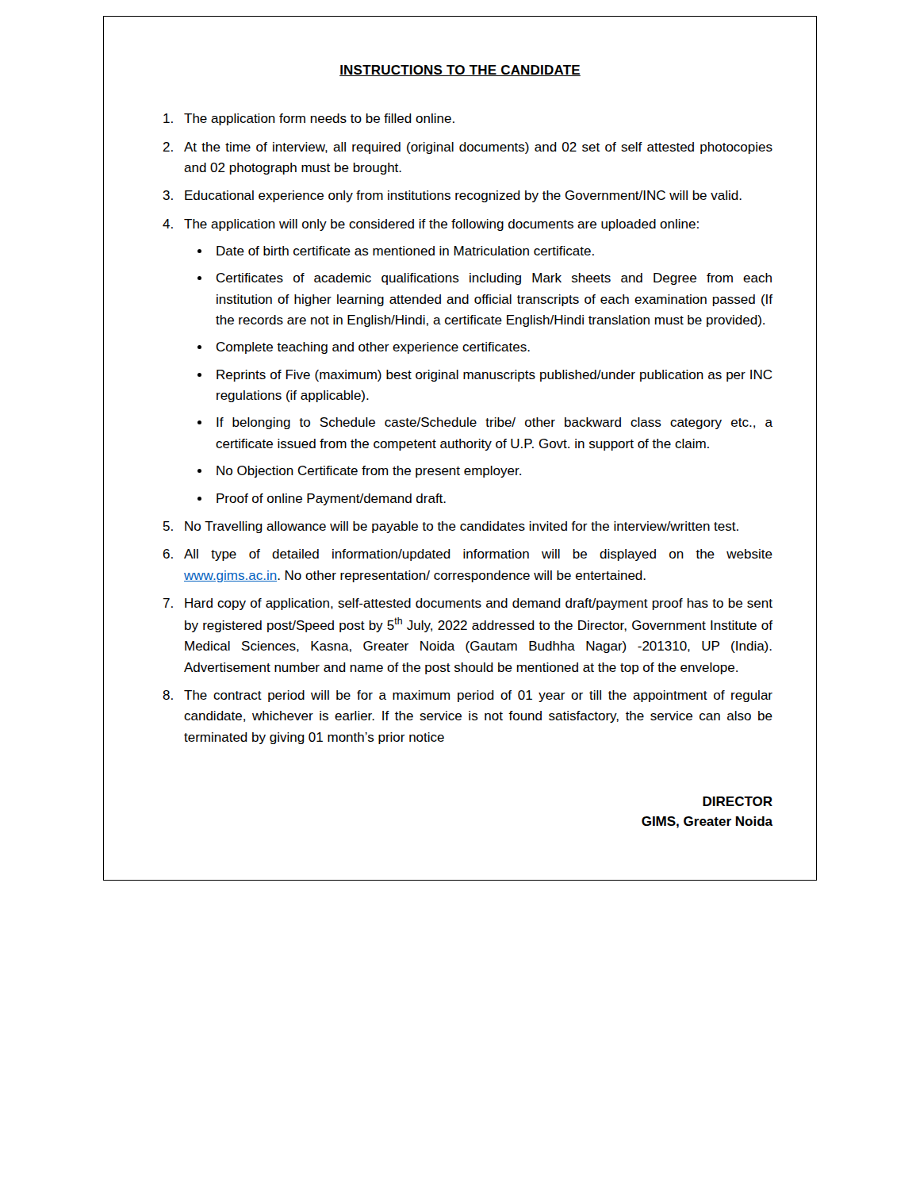INSTRUCTIONS TO THE CANDIDATE
The application form needs to be filled online.
At the time of interview, all required (original documents) and 02 set of self attested photocopies and 02 photograph must be brought.
Educational experience only from institutions recognized by the Government/INC will be valid.
The application will only be considered if the following documents are uploaded online:
Date of birth certificate as mentioned in Matriculation certificate.
Certificates of academic qualifications including Mark sheets and Degree from each institution of higher learning attended and official transcripts of each examination passed (If the records are not in English/Hindi, a certificate English/Hindi translation must be provided).
Complete teaching and other experience certificates.
Reprints of Five (maximum) best original manuscripts published/under publication as per INC regulations (if applicable).
If belonging to Schedule caste/Schedule tribe/ other backward class category etc., a certificate issued from the competent authority of U.P. Govt. in support of the claim.
No Objection Certificate from the present employer.
Proof of online Payment/demand draft.
No Travelling allowance will be payable to the candidates invited for the interview/written test.
All type of detailed information/updated information will be displayed on the website www.gims.ac.in. No other representation/ correspondence will be entertained.
Hard copy of application, self-attested documents and demand draft/payment proof has to be sent by registered post/Speed post by 5th July, 2022 addressed to the Director, Government Institute of Medical Sciences, Kasna, Greater Noida (Gautam Budhha Nagar) -201310, UP (India). Advertisement number and name of the post should be mentioned at the top of the envelope.
The contract period will be for a maximum period of 01 year or till the appointment of regular candidate, whichever is earlier. If the service is not found satisfactory, the service can also be terminated by giving 01 month’s prior notice
DIRECTOR
GIMS, Greater Noida